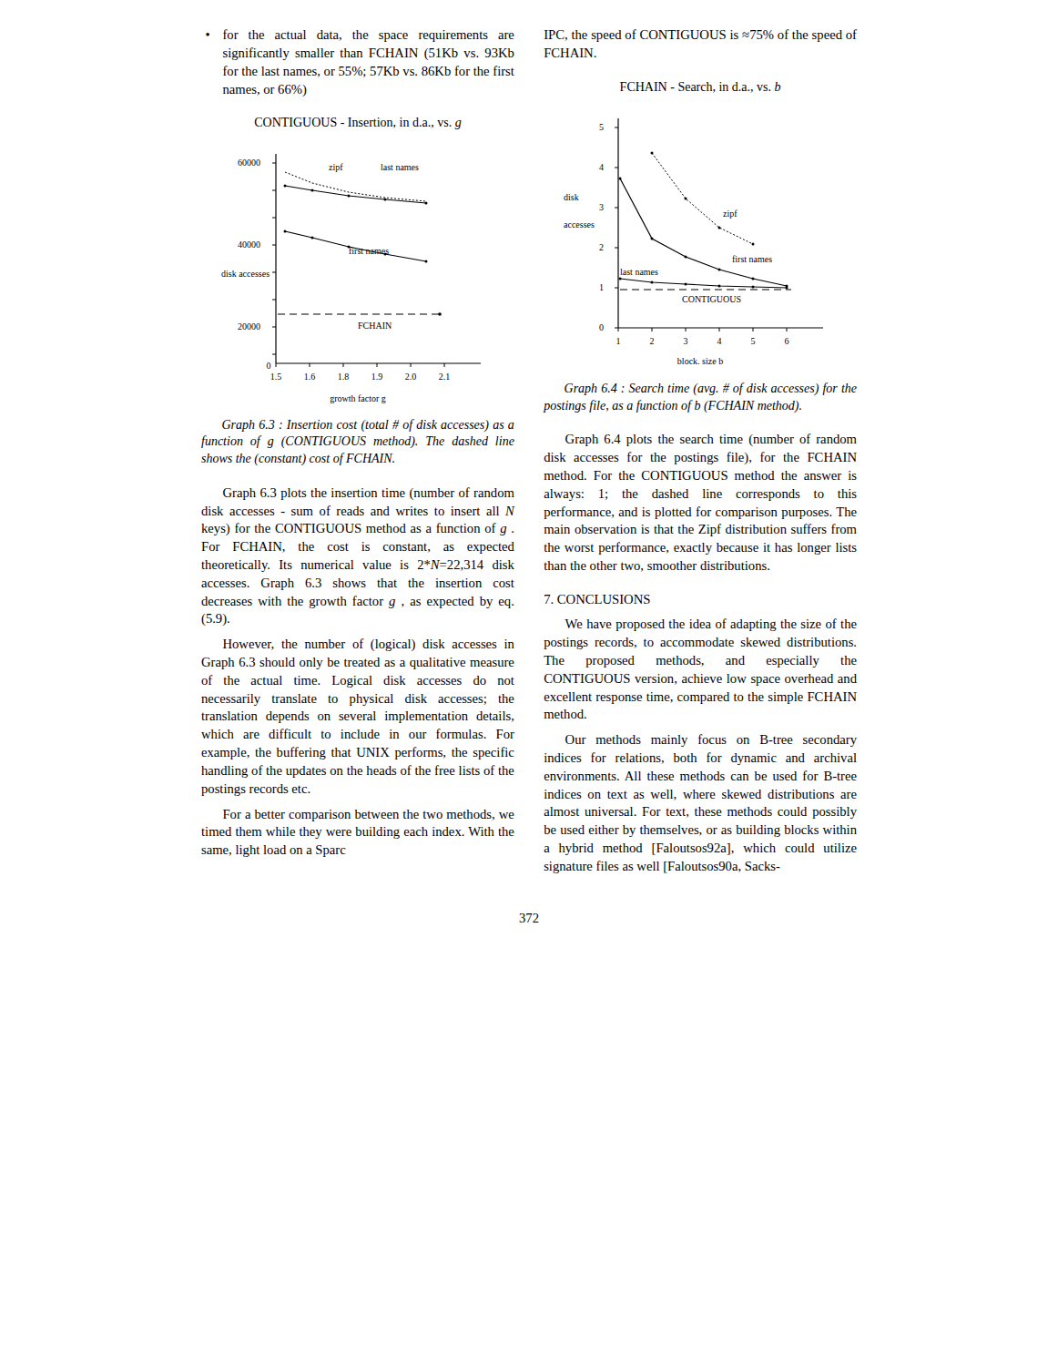for the actual data, the space requirements are significantly smaller than FCHAIN (51Kb vs. 93Kb for the last names, or 55%; 57Kb vs. 86Kb for the first names, or 66%)
CONTIGUOUS - Insertion, in d.a., vs. g
60000 40000 20000 0 1.5 1.6 1.8 1.9 2.0 2.1 disk accesses growth factor g zipf last names first names FCHAIN
Graph 6.3 : Insertion cost (total # of disk accesses) as a function of g (CONTIGUOUS method). The dashed line shows the (constant) cost of FCHAIN.
Graph 6.3 plots the insertion time (number of random disk accesses - sum of reads and writes to insert all N keys) for the CONTIGUOUS method as a function of g . For FCHAIN, the cost is constant, as expected theoretically. Its numerical value is 2*N=22,314 disk accesses. Graph 6.3 shows that the insertion cost decreases with the growth factor g , as expected by eq. (5.9).
However, the number of (logical) disk accesses in Graph 6.3 should only be treated as a qualitative measure of the actual time. Logical disk accesses do not necessarily translate to physical disk accesses; the translation depends on several implementation details, which are difficult to include in our formulas. For example, the buffering that UNIX performs, the specific handling of the updates on the heads of the free lists of the postings records etc.
For a better comparison between the two methods, we timed them while they were building each index. With the same, light load on a Sparc
IPC, the speed of CONTIGUOUS is ≈75% of the speed of FCHAIN.
FCHAIN - Search, in d.a., vs. b
5 4 3 2 1 0 1 2 3 4 5 6 disk accesses block. size b zipf first names last names CONTIGUOUS
Graph 6.4 : Search time (avg. # of disk accesses) for the postings file, as a function of b (FCHAIN method).
Graph 6.4 plots the search time (number of random disk accesses for the postings file), for the FCHAIN method. For the CONTIGUOUS method the answer is always: 1; the dashed line corresponds to this performance, and is plotted for comparison purposes. The main observation is that the Zipf distribution suffers from the worst performance, exactly because it has longer lists than the other two, smoother distributions.
7. CONCLUSIONS
We have proposed the idea of adapting the size of the postings records, to accommodate skewed distributions. The proposed methods, and especially the CONTIGUOUS version, achieve low space overhead and excellent response time, compared to the simple FCHAIN method.
Our methods mainly focus on B-tree secondary indices for relations, both for dynamic and archival environments. All these methods can be used for B-tree indices on text as well, where skewed distributions are almost universal. For text, these methods could possibly be used either by themselves, or as building blocks within a hybrid method [Faloutsos92a], which could utilize signature files as well [Faloutsos90a, Sacks-
372